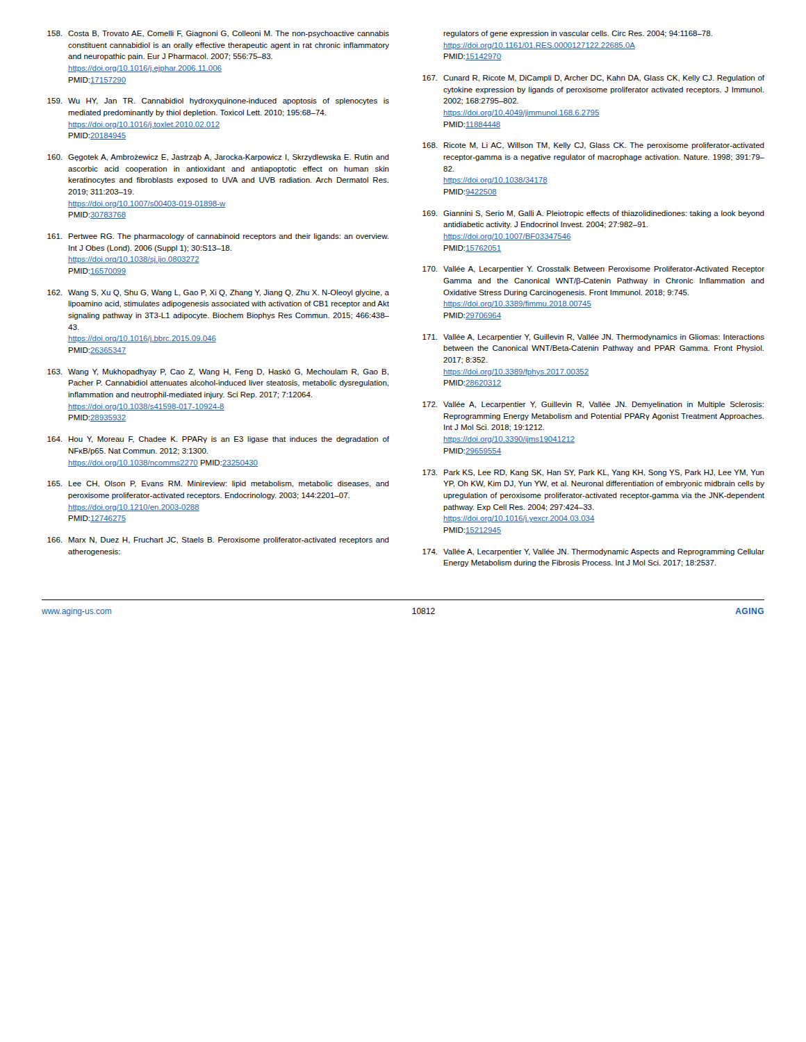158. Costa B, Trovato AE, Comelli F, Giagnoni G, Colleoni M. The non-psychoactive cannabis constituent cannabidiol is an orally effective therapeutic agent in rat chronic inflammatory and neuropathic pain. Eur J Pharmacol. 2007; 556:75–83.
https://doi.org/10.1016/j.ejphar.2006.11.006
PMID: 17157290
159. Wu HY, Jan TR. Cannabidiol hydroxyquinone-induced apoptosis of splenocytes is mediated predominantly by thiol depletion. Toxicol Lett. 2010; 195:68–74.
https://doi.org/10.1016/j.toxlet.2010.02.012
PMID: 20184945
160. Gęgotek A, Ambrożewicz E, Jastrząb A, Jarocka-Karpowicz I, Skrzydlewska E. Rutin and ascorbic acid cooperation in antioxidant and antiapoptotic effect on human skin keratinocytes and fibroblasts exposed to UVA and UVB radiation. Arch Dermatol Res. 2019; 311:203–19.
https://doi.org/10.1007/s00403-019-01898-w
PMID: 30783768
161. Pertwee RG. The pharmacology of cannabinoid receptors and their ligands: an overview. Int J Obes (Lond). 2006 (Suppl 1); 30:S13–18.
https://doi.org/10.1038/sj.ijo.0803272
PMID: 16570099
162. Wang S, Xu Q, Shu G, Wang L, Gao P, Xi Q, Zhang Y, Jiang Q, Zhu X. N-Oleoyl glycine, a lipoamino acid, stimulates adipogenesis associated with activation of CB1 receptor and Akt signaling pathway in 3T3-L1 adipocyte. Biochem Biophys Res Commun. 2015; 466:438–43.
https://doi.org/10.1016/j.bbrc.2015.09.046
PMID: 26365347
163. Wang Y, Mukhopadhyay P, Cao Z, Wang H, Feng D, Haskó G, Mechoulam R, Gao B, Pacher P. Cannabidiol attenuates alcohol-induced liver steatosis, metabolic dysregulation, inflammation and neutrophil-mediated injury. Sci Rep. 2017; 7:12064.
https://doi.org/10.1038/s41598-017-10924-8
PMID: 28935932
164. Hou Y, Moreau F, Chadee K. PPARγ is an E3 ligase that induces the degradation of NFκB/p65. Nat Commun. 2012; 3:1300.
https://doi.org/10.1038/ncomms2270 PMID: 23250430
165. Lee CH, Olson P, Evans RM. Minireview: lipid metabolism, metabolic diseases, and peroxisome proliferator-activated receptors. Endocrinology. 2003; 144:2201–07.
https://doi.org/10.1210/en.2003-0288
PMID: 12746275
166. Marx N, Duez H, Fruchart JC, Staels B. Peroxisome proliferator-activated receptors and atherogenesis:
regulators of gene expression in vascular cells. Circ Res. 2004; 94:1168–78.
https://doi.org/10.1161/01.RES.0000127122.22685.0A
PMID: 15142970
167. Cunard R, Ricote M, DiCampli D, Archer DC, Kahn DA, Glass CK, Kelly CJ. Regulation of cytokine expression by ligands of peroxisome proliferator activated receptors. J Immunol. 2002; 168:2795–802.
https://doi.org/10.4049/jimmunol.168.6.2795
PMID: 11884448
168. Ricote M, Li AC, Willson TM, Kelly CJ, Glass CK. The peroxisome proliferator-activated receptor-gamma is a negative regulator of macrophage activation. Nature. 1998; 391:79–82.
https://doi.org/10.1038/34178
PMID: 9422508
169. Giannini S, Serio M, Galli A. Pleiotropic effects of thiazolidinediones: taking a look beyond antidiabetic activity. J Endocrinol Invest. 2004; 27:982–91.
https://doi.org/10.1007/BF03347546
PMID: 15762051
170. Vallée A, Lecarpentier Y. Crosstalk Between Peroxisome Proliferator-Activated Receptor Gamma and the Canonical WNT/β-Catenin Pathway in Chronic Inflammation and Oxidative Stress During Carcinogenesis. Front Immunol. 2018; 9:745.
https://doi.org/10.3389/fimmu.2018.00745
PMID: 29706964
171. Vallée A, Lecarpentier Y, Guillevin R, Vallée JN. Thermodynamics in Gliomas: Interactions between the Canonical WNT/Beta-Catenin Pathway and PPAR Gamma. Front Physiol. 2017; 8:352.
https://doi.org/10.3389/fphys.2017.00352
PMID: 28620312
172. Vallée A, Lecarpentier Y, Guillevin R, Vallée JN. Demyelination in Multiple Sclerosis: Reprogramming Energy Metabolism and Potential PPARγ Agonist Treatment Approaches. Int J Mol Sci. 2018; 19:1212.
https://doi.org/10.3390/ijms19041212
PMID: 29659554
173. Park KS, Lee RD, Kang SK, Han SY, Park KL, Yang KH, Song YS, Park HJ, Lee YM, Yun YP, Oh KW, Kim DJ, Yun YW, et al. Neuronal differentiation of embryonic midbrain cells by upregulation of peroxisome proliferator-activated receptor-gamma via the JNK-dependent pathway. Exp Cell Res. 2004; 297:424–33.
https://doi.org/10.1016/j.yexcr.2004.03.034
PMID: 15212945
174. Vallée A, Lecarpentier Y, Vallée JN. Thermodynamic Aspects and Reprogramming Cellular Energy Metabolism during the Fibrosis Process. Int J Mol Sci. 2017; 18:2537.
www.aging-us.com 10812 AGING